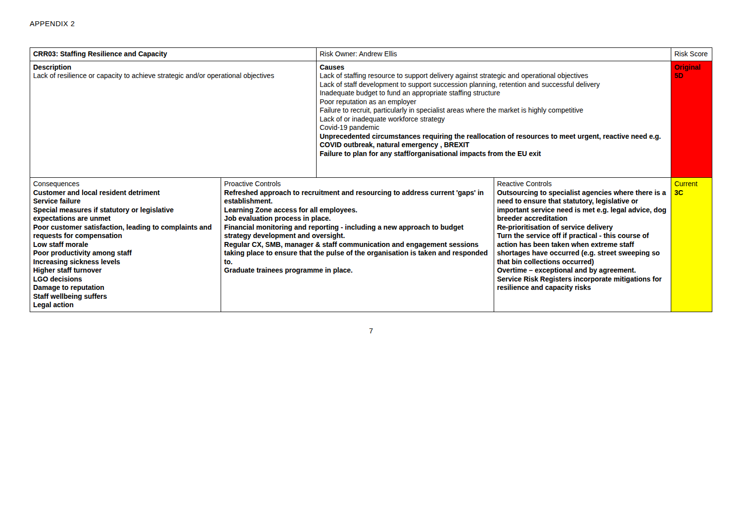APPENDIX 2
| CRR03: Staffing Resilience and Capacity | Risk Owner: Andrew Ellis | Risk Score |
| Description Lack of resilience or capacity to achieve strategic and/or operational objectives | Causes Lack of staffing resource to support delivery against strategic and operational objectives Lack of staff development to support succession planning, retention and successful delivery Inadequate budget to fund an appropriate staffing structure Poor reputation as an employer Failure to recruit, particularly in specialist areas where the market is highly competitive Lack of or inadequate workforce strategy Covid-19 pandemic Unprecedented circumstances requiring the reallocation of resources to meet urgent, reactive need e.g. COVID outbreak, natural emergency , BREXIT Failure to plan for any staff/organisational impacts from the EU exit | Original 5D |
| Consequences Customer and local resident detriment Service failure Special measures if statutory or legislative expectations are unmet Poor customer satisfaction, leading to complaints and requests for compensation Low staff morale Poor productivity among staff Increasing sickness levels Higher staff turnover LGO decisions Damage to reputation Staff wellbeing suffers Legal action | Proactive Controls Refreshed approach to recruitment and resourcing to address current 'gaps' in establishment. Learning Zone access for all employees. Job evaluation process in place. Financial monitoring and reporting - including a new approach to budget strategy development and oversight. Regular CX, SMB, manager & staff communication and engagement sessions taking place to ensure that the pulse of the organisation is taken and responded to. Graduate trainees programme in place. | Reactive Controls Outsourcing to specialist agencies where there is a need to ensure that statutory, legislative or important service need is met e.g. legal advice, dog breeder accreditation Re-prioritisation of service delivery Turn the service off if practical - this course of action has been taken when extreme staff shortages have occurred (e.g. street sweeping so that bin collections occurred) Overtime – exceptional and by agreement. Service Risk Registers incorporate mitigations for resilience and capacity risks | Current 3C |
7